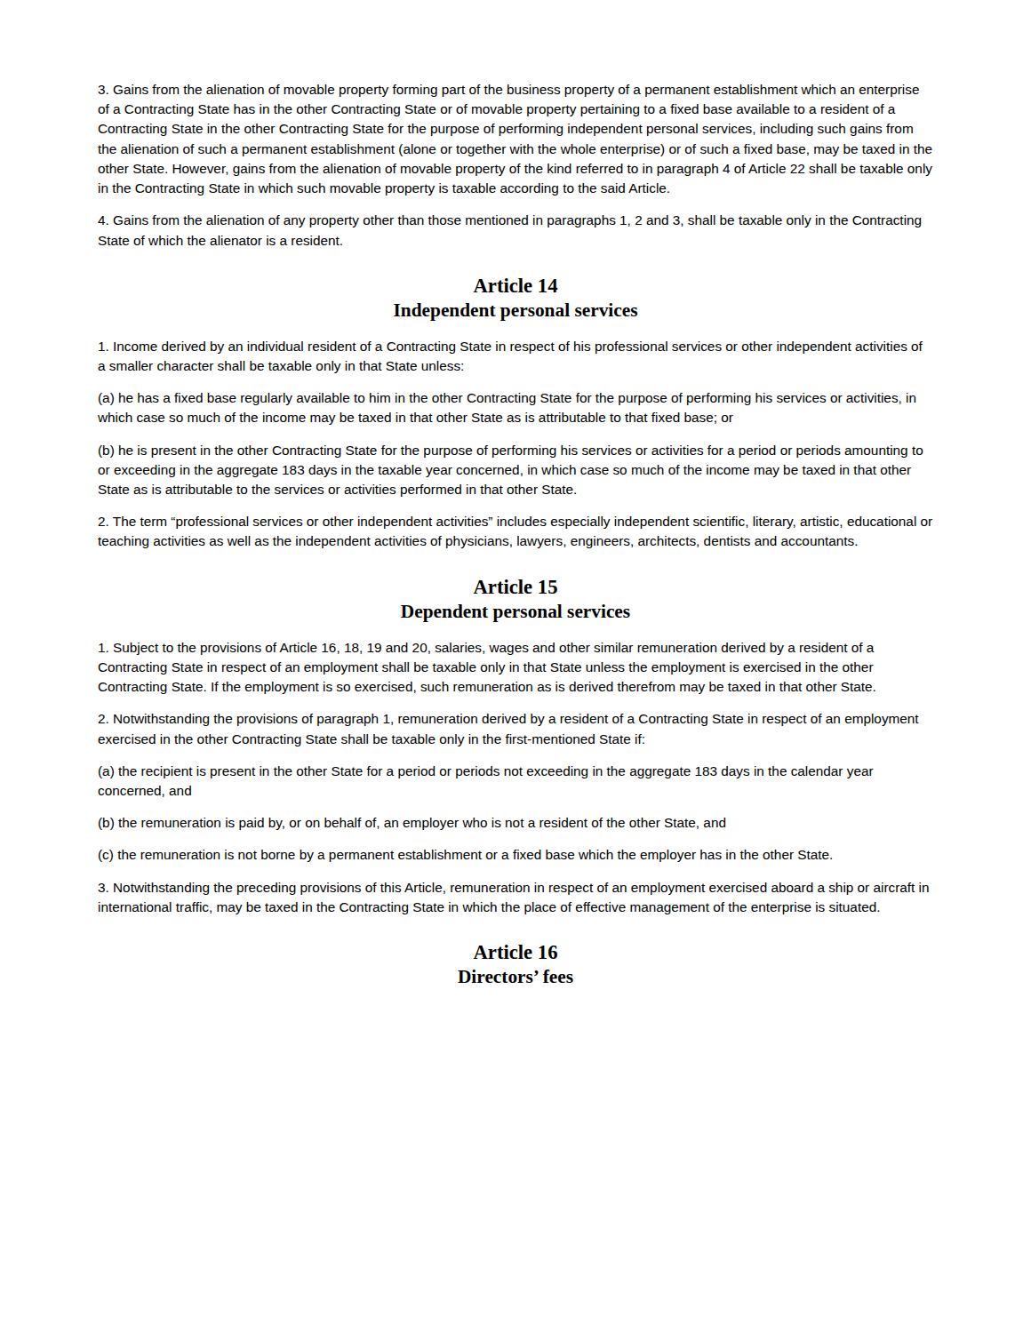3. Gains from the alienation of movable property forming part of the business property of a permanent establishment which an enterprise of a Contracting State has in the other Contracting State or of movable property pertaining to a fixed base available to a resident of a Contracting State in the other Contracting State for the purpose of performing independent personal services, including such gains from the alienation of such a permanent establishment (alone or together with the whole enterprise) or of such a fixed base, may be taxed in the other State. However, gains from the alienation of movable property of the kind referred to in paragraph 4 of Article 22 shall be taxable only in the Contracting State in which such movable property is taxable according to the said Article.
4. Gains from the alienation of any property other than those mentioned in paragraphs 1, 2 and 3, shall be taxable only in the Contracting State of which the alienator is a resident.
Article 14Independent personal services
1. Income derived by an individual resident of a Contracting State in respect of his professional services or other independent activities of a smaller character shall be taxable only in that State unless:
(a) he has a fixed base regularly available to him in the other Contracting State for the purpose of performing his services or activities, in which case so much of the income may be taxed in that other State as is attributable to that fixed base; or
(b) he is present in the other Contracting State for the purpose of performing his services or activities for a period or periods amounting to or exceeding in the aggregate 183 days in the taxable year concerned, in which case so much of the income may be taxed in that other State as is attributable to the services or activities performed in that other State.
2. The term “professional services or other independent activities” includes especially independent scientific, literary, artistic, educational or teaching activities as well as the independent activities of physicians, lawyers, engineers, architects, dentists and accountants.
Article 15Dependent personal services
1. Subject to the provisions of Article 16, 18, 19 and 20, salaries, wages and other similar remuneration derived by a resident of a Contracting State in respect of an employment shall be taxable only in that State unless the employment is exercised in the other Contracting State. If the employment is so exercised, such remuneration as is derived therefrom may be taxed in that other State.
2. Notwithstanding the provisions of paragraph 1, remuneration derived by a resident of a Contracting State in respect of an employment exercised in the other Contracting State shall be taxable only in the first-mentioned State if:
(a) the recipient is present in the other State for a period or periods not exceeding in the aggregate 183 days in the calendar year concerned, and
(b) the remuneration is paid by, or on behalf of, an employer who is not a resident of the other State, and
(c) the remuneration is not borne by a permanent establishment or a fixed base which the employer has in the other State.
3. Notwithstanding the preceding provisions of this Article, remuneration in respect of an employment exercised aboard a ship or aircraft in international traffic, may be taxed in the Contracting State in which the place of effective management of the enterprise is situated.
Article 16Directors’ fees